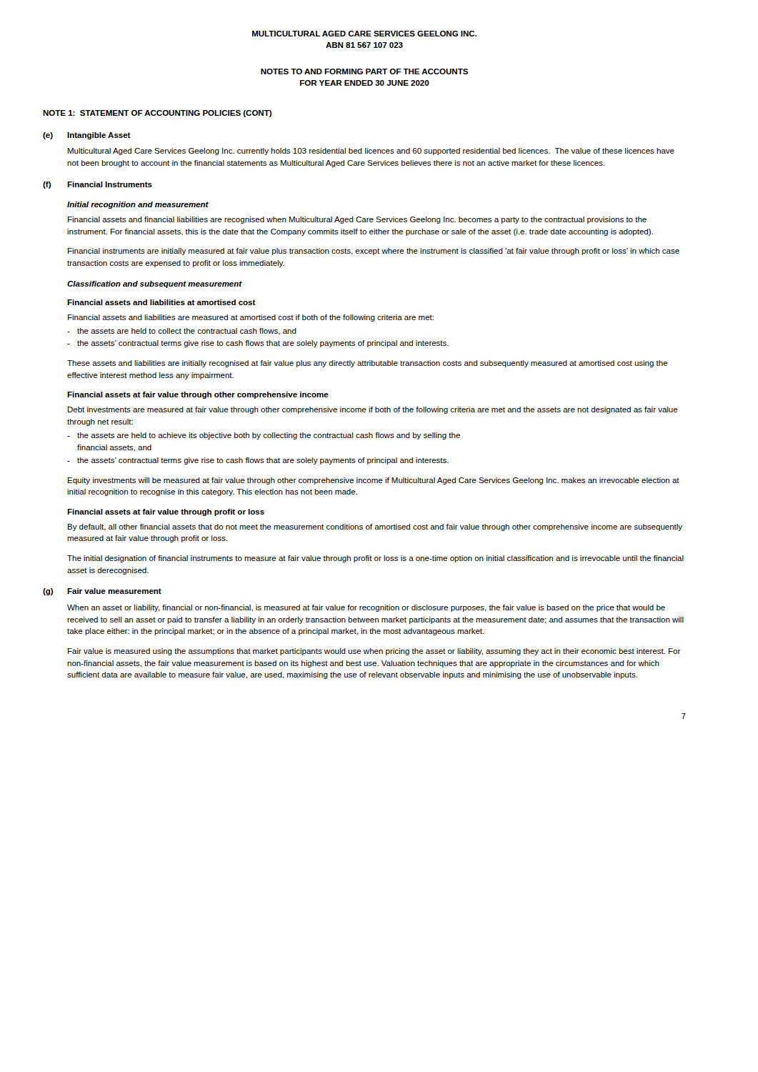MULTICULTURAL AGED CARE SERVICES GEELONG INC.
ABN 81 567 107 023
NOTES TO AND FORMING PART OF THE ACCOUNTS
FOR YEAR ENDED 30 JUNE 2020
NOTE 1: STATEMENT OF ACCOUNTING POLICIES (CONT)
(e)
Intangible Asset
Multicultural Aged Care Services Geelong Inc. currently holds 103 residential bed licences and 60 supported residential bed licences. The value of these licences have not been brought to account in the financial statements as Multicultural Aged Care Services believes there is not an active market for these licences.
(f)
Financial Instruments
Initial recognition and measurement
Financial assets and financial liabilities are recognised when Multicultural Aged Care Services Geelong Inc. becomes a party to the contractual provisions to the instrument. For financial assets, this is the date that the Company commits itself to either the purchase or sale of the asset (i.e. trade date accounting is adopted).
Financial instruments are initially measured at fair value plus transaction costs, except where the instrument is classified 'at fair value through profit or loss' in which case transaction costs are expensed to profit or loss immediately.
Classification and subsequent measurement
Financial assets and liabilities at amortised cost
Financial assets and liabilities are measured at amortised cost if both of the following criteria are met:
the assets are held to collect the contractual cash flows, and
the assets’ contractual terms give rise to cash flows that are solely payments of principal and interests.
These assets and liabilities are initially recognised at fair value plus any directly attributable transaction costs and subsequently measured at amortised cost using the effective interest method less any impairment.
Financial assets at fair value through other comprehensive income
Debt investments are measured at fair value through other comprehensive income if both of the following criteria are met and the assets are not designated as fair value through net result:
the assets are held to achieve its objective both by collecting the contractual cash flows and by selling the
financial assets, and
the assets’ contractual terms give rise to cash flows that are solely payments of principal and interests.
Equity investments will be measured at fair value through other comprehensive income if Multicultural Aged Care Services Geelong Inc. makes an irrevocable election at initial recognition to recognise in this category. This election has not been made.
Financial assets at fair value through profit or loss
By default, all other financial assets that do not meet the measurement conditions of amortised cost and fair value through other comprehensive income are subsequently measured at fair value through profit or loss.
The initial designation of financial instruments to measure at fair value through profit or loss is a one-time option on initial classification and is irrevocable until the financial asset is derecognised.
(g)
Fair value measurement
When an asset or liability, financial or non-financial, is measured at fair value for recognition or disclosure purposes, the fair value is based on the price that would be received to sell an asset or paid to transfer a liability in an orderly transaction between market participants at the measurement date; and assumes that the transaction will take place either: in the principal market; or in the absence of a principal market, in the most advantageous market.
Fair value is measured using the assumptions that market participants would use when pricing the asset or liability, assuming they act in their economic best interest. For non-financial assets, the fair value measurement is based on its highest and best use. Valuation techniques that are appropriate in the circumstances and for which sufficient data are available to measure fair value, are used, maximising the use of relevant observable inputs and minimising the use of unobservable inputs.
7